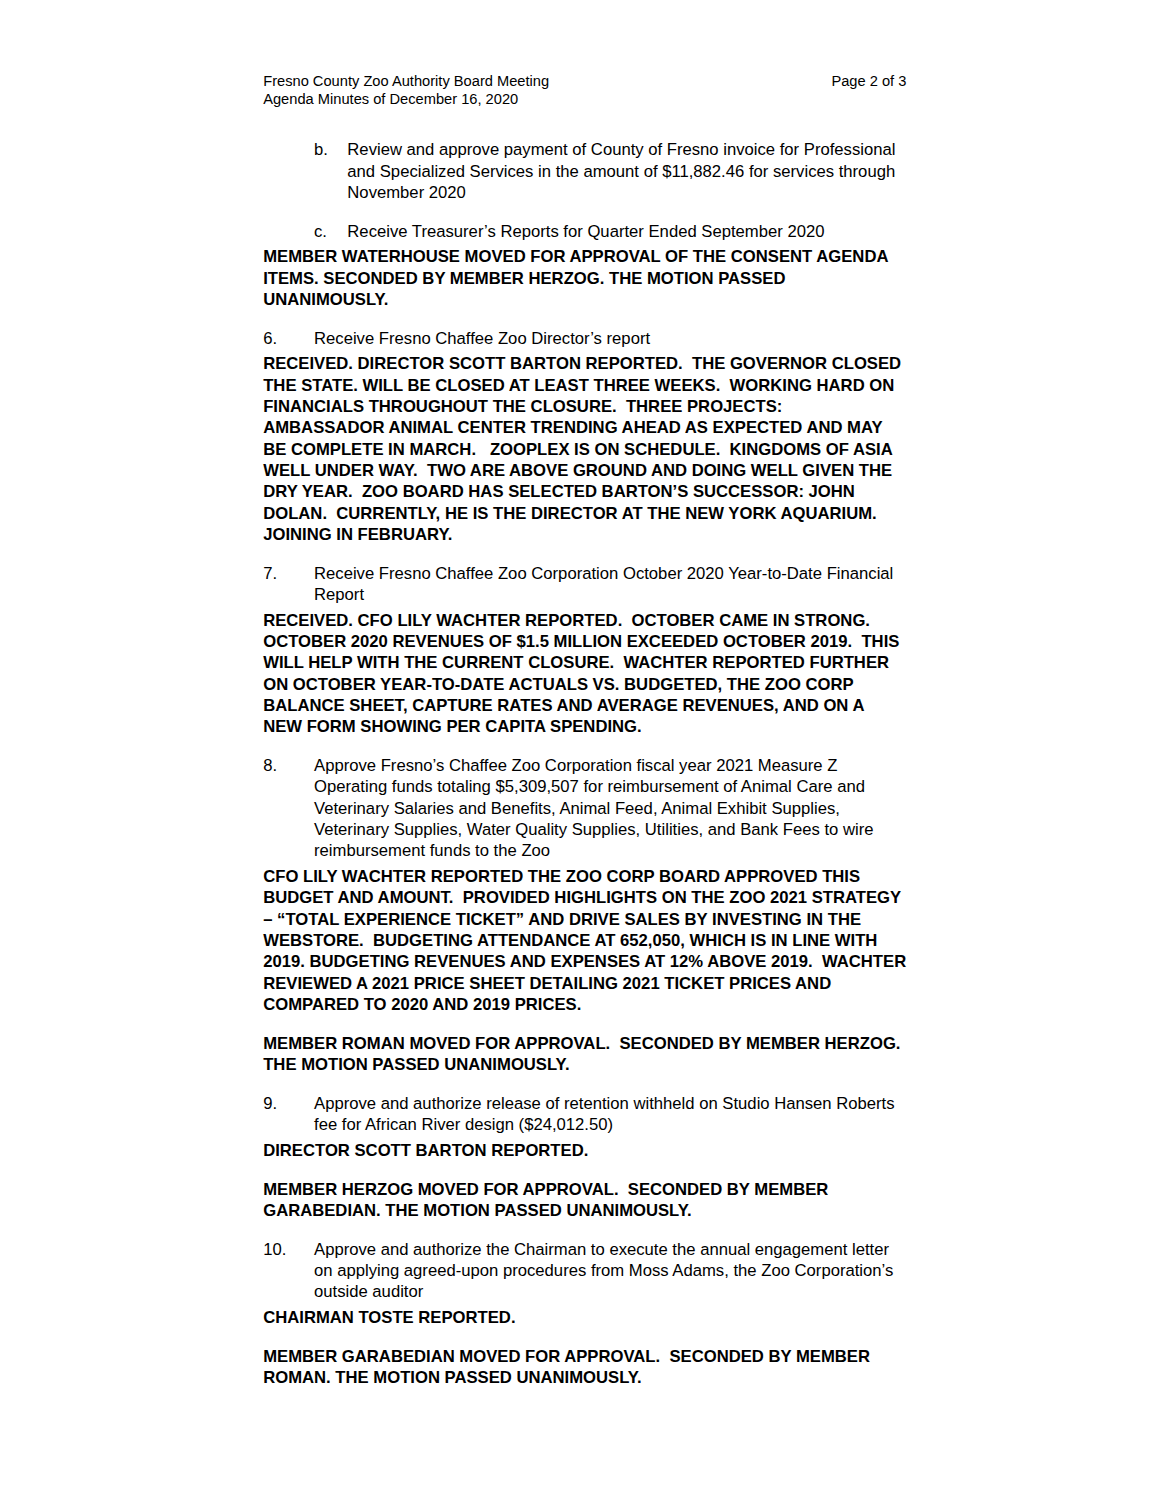Fresno County Zoo Authority Board Meeting
Agenda Minutes of December 16, 2020
Page 2 of 3
b.
Review and approve payment of County of Fresno invoice for Professional and Specialized Services in the amount of $11,882.46 for services through November 2020
c.
Receive Treasurer’s Reports for Quarter Ended September 2020
MEMBER WATERHOUSE MOVED FOR APPROVAL OF THE CONSENT AGENDA ITEMS. SECONDED BY MEMBER HERZOG. THE MOTION PASSED UNANIMOUSLY.
6.
Receive Fresno Chaffee Zoo Director’s report
RECEIVED. DIRECTOR SCOTT BARTON REPORTED. THE GOVERNOR CLOSED THE STATE. WILL BE CLOSED AT LEAST THREE WEEKS. WORKING HARD ON FINANCIALS THROUGHOUT THE CLOSURE. THREE PROJECTS: AMBASSADOR ANIMAL CENTER TRENDING AHEAD AS EXPECTED AND MAY BE COMPLETE IN MARCH. ZOOPLEX IS ON SCHEDULE. KINGDOMS OF ASIA WELL UNDER WAY. TWO ARE ABOVE GROUND AND DOING WELL GIVEN THE DRY YEAR. ZOO BOARD HAS SELECTED BARTON’S SUCCESSOR: JOHN DOLAN. CURRENTLY, HE IS THE DIRECTOR AT THE NEW YORK AQUARIUM. JOINING IN FEBRUARY.
7.
Receive Fresno Chaffee Zoo Corporation October 2020 Year-to-Date Financial Report
RECEIVED. CFO LILY WACHTER REPORTED. OCTOBER CAME IN STRONG. OCTOBER 2020 REVENUES OF $1.5 MILLION EXCEEDED OCTOBER 2019. THIS WILL HELP WITH THE CURRENT CLOSURE. WACHTER REPORTED FURTHER ON OCTOBER YEAR-TO-DATE ACTUALS VS. BUDGETED, THE ZOO CORP BALANCE SHEET, CAPTURE RATES AND AVERAGE REVENUES, AND ON A NEW FORM SHOWING PER CAPITA SPENDING.
8.
Approve Fresno’s Chaffee Zoo Corporation fiscal year 2021 Measure Z Operating funds totaling $5,309,507 for reimbursement of Animal Care and Veterinary Salaries and Benefits, Animal Feed, Animal Exhibit Supplies, Veterinary Supplies, Water Quality Supplies, Utilities, and Bank Fees to wire reimbursement funds to the Zoo
CFO LILY WACHTER REPORTED THE ZOO CORP BOARD APPROVED THIS BUDGET AND AMOUNT. PROVIDED HIGHLIGHTS ON THE ZOO 2021 STRATEGY – “TOTAL EXPERIENCE TICKET” AND DRIVE SALES BY INVESTING IN THE WEBSTORE. BUDGETING ATTENDANCE AT 652,050, WHICH IS IN LINE WITH 2019. BUDGETING REVENUES AND EXPENSES AT 12% ABOVE 2019. WACHTER REVIEWED A 2021 PRICE SHEET DETAILING 2021 TICKET PRICES AND COMPARED TO 2020 AND 2019 PRICES.
MEMBER ROMAN MOVED FOR APPROVAL. SECONDED BY MEMBER HERZOG. THE MOTION PASSED UNANIMOUSLY.
9.
Approve and authorize release of retention withheld on Studio Hansen Roberts fee for African River design ($24,012.50)
DIRECTOR SCOTT BARTON REPORTED.
MEMBER HERZOG MOVED FOR APPROVAL. SECONDED BY MEMBER GARABEDIAN. THE MOTION PASSED UNANIMOUSLY.
10.
Approve and authorize the Chairman to execute the annual engagement letter on applying agreed-upon procedures from Moss Adams, the Zoo Corporation’s outside auditor
CHAIRMAN TOSTE REPORTED.
MEMBER GARABEDIAN MOVED FOR APPROVAL. SECONDED BY MEMBER ROMAN. THE MOTION PASSED UNANIMOUSLY.